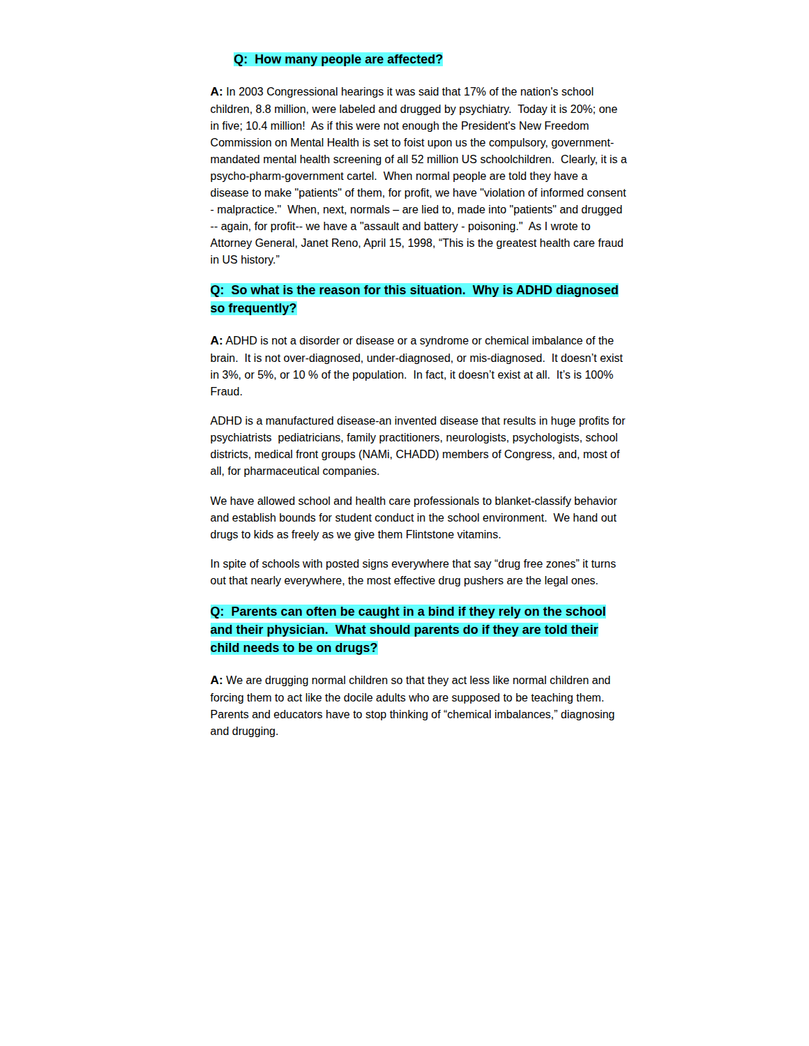Q: How many people are affected?
A: In 2003 Congressional hearings it was said that 17% of the nation's school children, 8.8 million, were labeled and drugged by psychiatry. Today it is 20%; one in five; 10.4 million! As if this were not enough the President's New Freedom Commission on Mental Health is set to foist upon us the compulsory, government-mandated mental health screening of all 52 million US schoolchildren. Clearly, it is a psycho-pharm-government cartel. When normal people are told they have a disease to make "patients" of them, for profit, we have "violation of informed consent - malpractice." When, next, normals – are lied to, made into "patients" and drugged -- again, for profit-- we have a "assault and battery - poisoning." As I wrote to Attorney General, Janet Reno, April 15, 1998, “This is the greatest health care fraud in US history.”
Q: So what is the reason for this situation. Why is ADHD diagnosed so frequently?
A: ADHD is not a disorder or disease or a syndrome or chemical imbalance of the brain. It is not over-diagnosed, under-diagnosed, or mis-diagnosed. It doesn’t exist in 3%, or 5%, or 10 % of the population. In fact, it doesn’t exist at all. It’s is 100% Fraud.
ADHD is a manufactured disease-an invented disease that results in huge profits for psychiatrists pediatricians, family practitioners, neurologists, psychologists, school districts, medical front groups (NAMi, CHADD) members of Congress, and, most of all, for pharmaceutical companies.
We have allowed school and health care professionals to blanket-classify behavior and establish bounds for student conduct in the school environment. We hand out drugs to kids as freely as we give them Flintstone vitamins.
In spite of schools with posted signs everywhere that say “drug free zones” it turns out that nearly everywhere, the most effective drug pushers are the legal ones.
Q: Parents can often be caught in a bind if they rely on the school and their physician. What should parents do if they are told their child needs to be on drugs?
A: We are drugging normal children so that they act less like normal children and forcing them to act like the docile adults who are supposed to be teaching them. Parents and educators have to stop thinking of “chemical imbalances,” diagnosing and drugging.